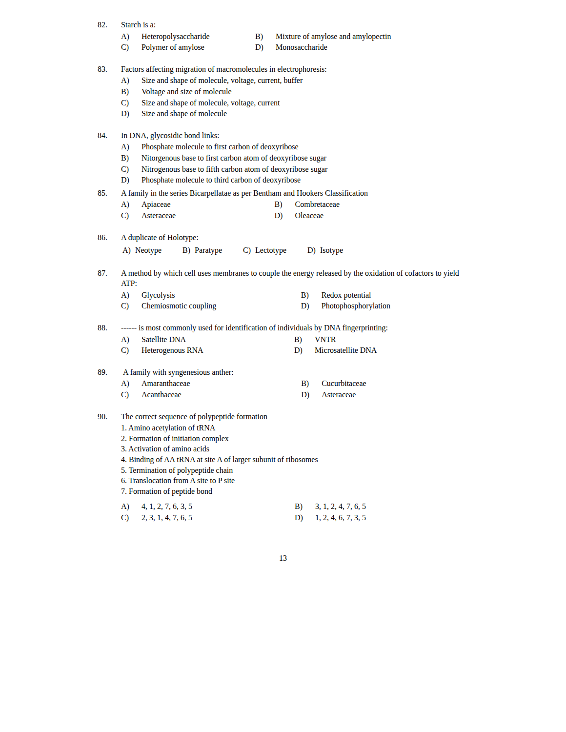82.
Starch is a:
| A) | Heteropolysaccharide | B) | Mixture of amylose and amylopectin |
| C) | Polymer of amylose | D) | Monosaccharide |
83.
Factors affecting migration of macromolecules in electrophoresis:
| A) | Size and shape of molecule, voltage, current, buffer |
| B) | Voltage and size of molecule |
| C) | Size and shape of molecule, voltage, current |
| D) | Size and shape of molecule |
84.
In DNA, glycosidic bond links:
| A) | Phosphate molecule to first carbon of deoxyribose |
| B) | Nitorgenous base to first carbon atom of deoxyribose sugar |
| C) | Nitrogenous base to fifth carbon atom of deoxyribose sugar |
| D) | Phosphate molecule to third carbon of deoxyribose |
85.
A family in the series Bicarpellatae as per Bentham and Hookers Classification
| A) | Apiaceae | B) | Combretaceae |
| C) | Asteraceae | D) | Oleaceae |
86.
A duplicate of Holotype:
| A) | Neotype | B) | Paratype | C) | Lectotype | D) | Isotype |
87.
A method by which cell uses membranes to couple the energy released by the oxidation of cofactors to yield ATP:
| A) | Glycolysis | B) | Redox potential |
| C) | Chemiosmotic coupling | D) | Photophosphorylation |
88.
------ is most commonly used for identification of individuals by DNA fingerprinting:
| A) | Satellite DNA | B) | VNTR |
| C) | Heterogenous RNA | D) | Microsatellite DNA |
89.
A family with syngenesious anther:
| A) | Amaranthaceae | B) | Cucurbitaceae |
| C) | Acanthaceae | D) | Asteraceae |
90.
The correct sequence of polypeptide formation
1. Amino acetylation of tRNA
2. Formation of initiation complex
3. Activation of amino acids
4. Binding of AA tRNA at site A of larger subunit of ribosomes
5. Termination of polypeptide chain
6. Translocation from A site to P site
7. Formation of peptide bond
| A) | 4, 1, 2, 7, 6, 3, 5 | B) | 3, 1, 2, 4, 7, 6, 5 |
| C) | 2, 3, 1, 4, 7, 6, 5 | D) | 1, 2, 4, 6, 7, 3, 5 |
13